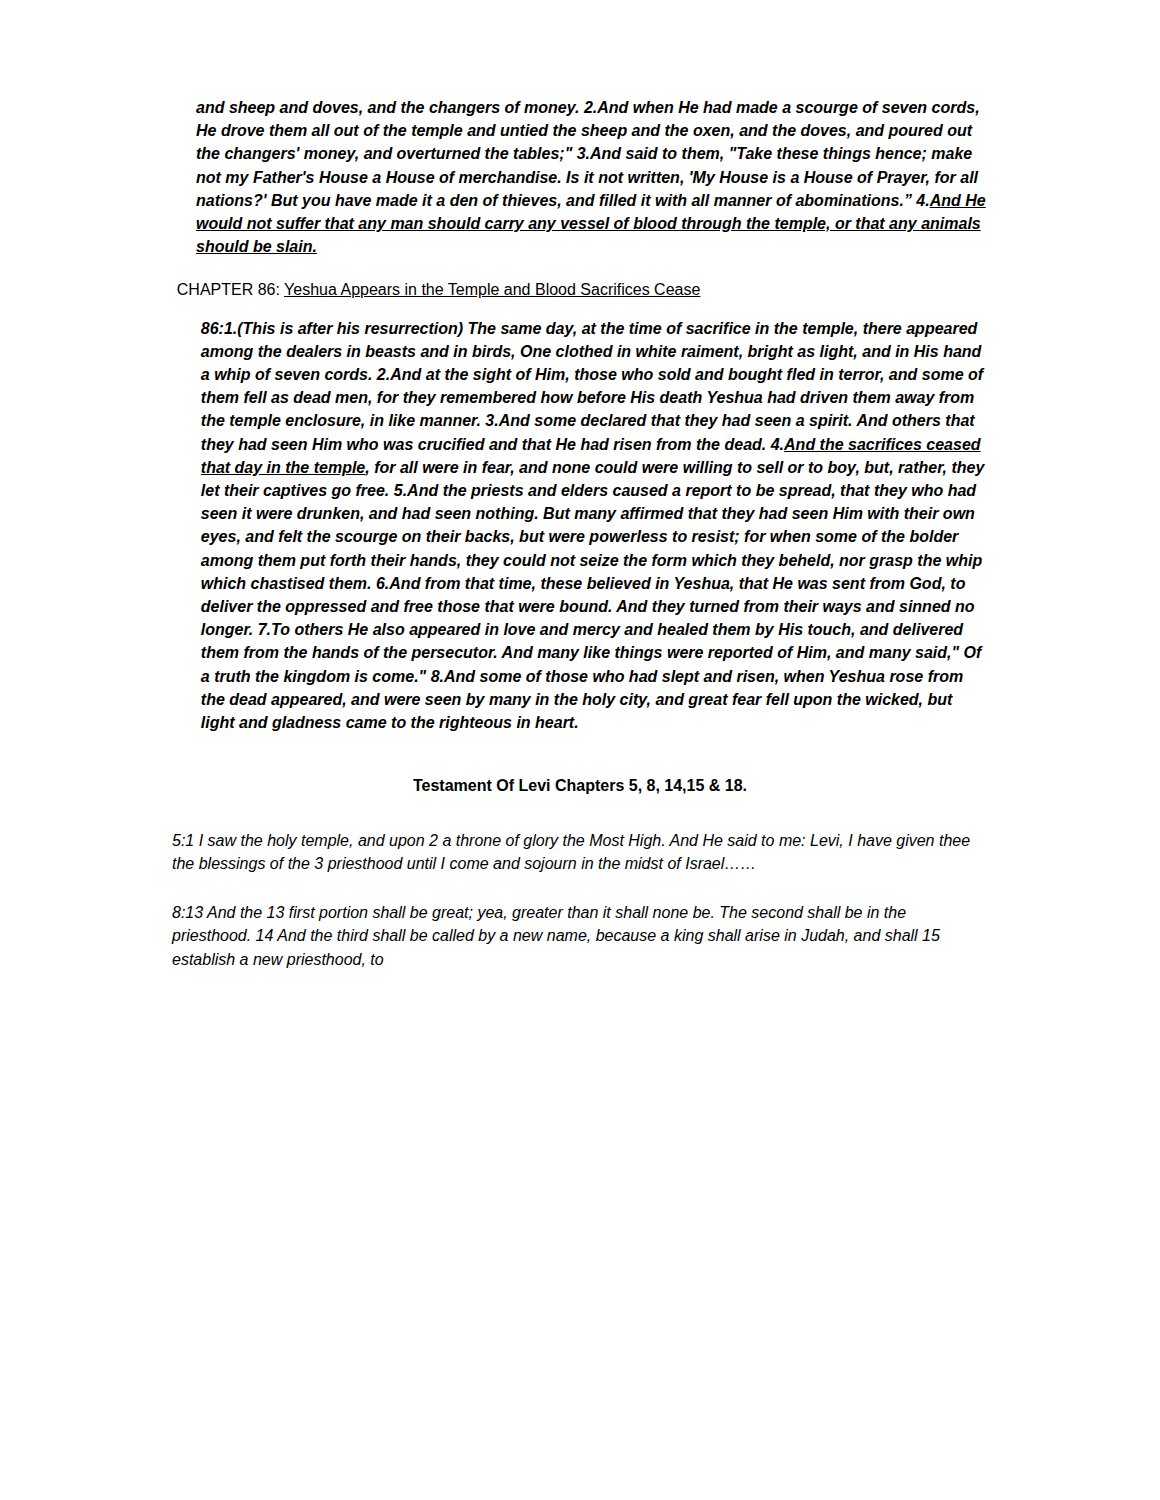and sheep and doves, and the changers of money. 2.And when He had made a scourge of seven cords, He drove them all out of the temple and untied the sheep and the oxen, and the doves, and poured out the changers' money, and overturned the tables;" 3.And said to them, "Take these things hence; make not my Father's House a House of merchandise. Is it not written, 'My House is a House of Prayer, for all nations?' But you have made it a den of thieves, and filled it with all manner of abominations.” 4.And He would not suffer that any man should carry any vessel of blood through the temple, or that any animals should be slain.
CHAPTER 86: Yeshua Appears in the Temple and Blood Sacrifices Cease
86:1.(This is after his resurrection) The same day, at the time of sacrifice in the temple, there appeared among the dealers in beasts and in birds, One clothed in white raiment, bright as light, and in His hand a whip of seven cords. 2.And at the sight of Him, those who sold and bought fled in terror, and some of them fell as dead men, for they remembered how before His death Yeshua had driven them away from the temple enclosure, in like manner. 3.And some declared that they had seen a spirit. And others that they had seen Him who was crucified and that He had risen from the dead. 4.And the sacrifices ceased that day in the temple, for all were in fear, and none could were willing to sell or to boy, but, rather, they let their captives go free. 5.And the priests and elders caused a report to be spread, that they who had seen it were drunken, and had seen nothing. But many affirmed that they had seen Him with their own eyes, and felt the scourge on their backs, but were powerless to resist; for when some of the bolder among them put forth their hands, they could not seize the form which they beheld, nor grasp the whip which chastised them. 6.And from that time, these believed in Yeshua, that He was sent from God, to deliver the oppressed and free those that were bound. And they turned from their ways and sinned no longer. 7.To others He also appeared in love and mercy and healed them by His touch, and delivered them from the hands of the persecutor. And many like things were reported of Him, and many said," Of a truth the kingdom is come." 8.And some of those who had slept and risen, when Yeshua rose from the dead appeared, and were seen by many in the holy city, and great fear fell upon the wicked, but light and gladness came to the righteous in heart.
Testament Of Levi Chapters 5, 8, 14,15 & 18.
5:1 I saw the holy temple, and upon 2 a throne of glory the Most High. And He said to me: Levi, I have given thee the blessings of the 3 priesthood until I come and sojourn in the midst of Israel……
8:13 And the 13 first portion shall be great; yea, greater than it shall none be. The second shall be in the priesthood. 14 And the third shall be called by a new name, because a king shall arise in Judah, and shall 15 establish a new priesthood, to